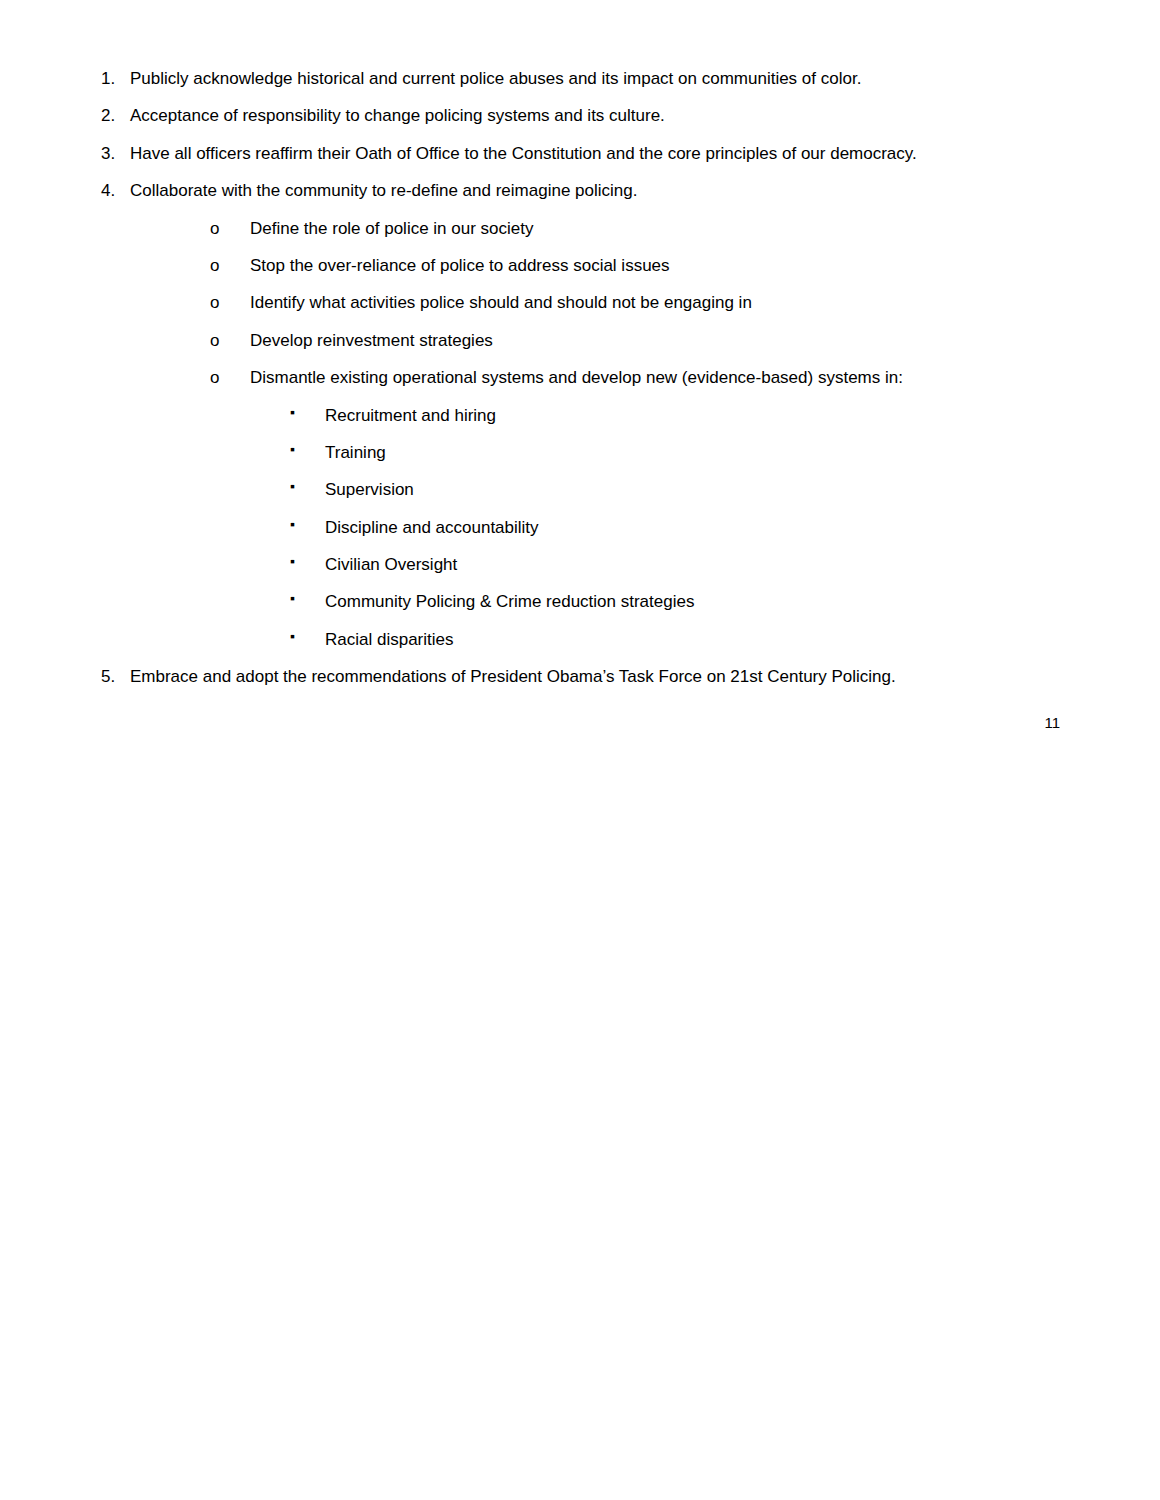Publicly acknowledge historical and current police abuses and its impact on communities of color.
Acceptance of responsibility to change policing systems and its culture.
Have all officers reaffirm their Oath of Office to the Constitution and the core principles of our democracy.
Collaborate with the community to re-define and reimagine policing.
Define the role of police in our society
Stop the over-reliance of police to address social issues
Identify what activities police should and should not be engaging in
Develop reinvestment strategies
Dismantle existing operational systems and develop new (evidence-based) systems in:
Recruitment and hiring
Training
Supervision
Discipline and accountability
Civilian Oversight
Community Policing & Crime reduction strategies
Racial disparities
Embrace and adopt the recommendations of President Obama’s Task Force on 21st Century Policing.
11